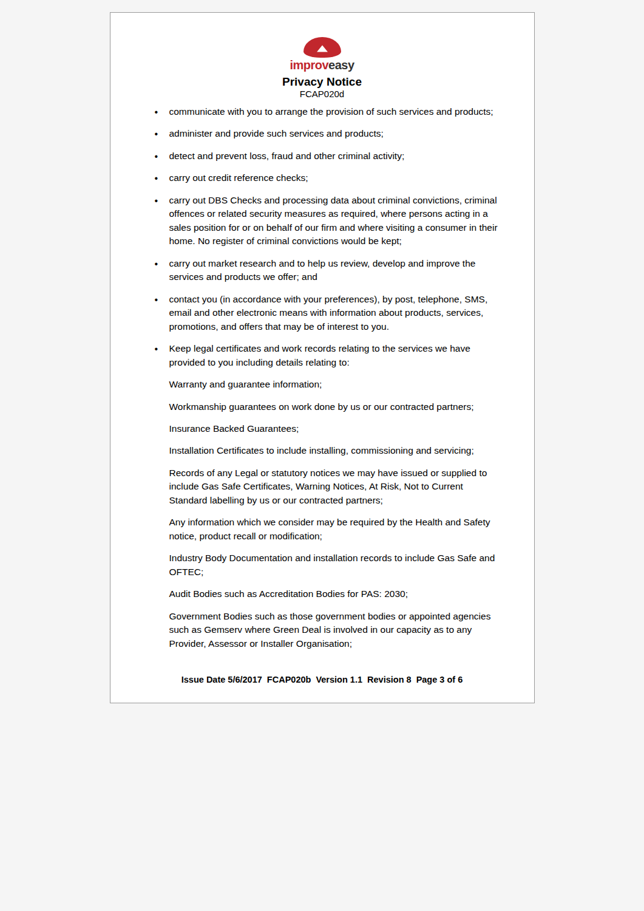improv easy
Privacy Notice
FCAP020d
communicate with you to arrange the provision of such services and products;
administer and provide such services and products;
detect and prevent loss, fraud and other criminal activity;
carry out credit reference checks;
carry out DBS Checks and processing data about criminal convictions, criminal offences or related security measures as required, where persons acting in a sales position for or on behalf of our firm and where visiting a consumer in their home. No register of criminal convictions would be kept;
carry out market research and to help us review, develop and improve the services and products we offer; and
contact you (in accordance with your preferences), by post, telephone, SMS, email and other electronic means with information about products, services, promotions, and offers that may be of interest to you.
Keep legal certificates and work records relating to the services we have provided to you including details relating to:
Warranty and guarantee information;
Workmanship guarantees on work done by us or our contracted partners;
Insurance Backed Guarantees;
Installation Certificates to include installing, commissioning and servicing;
Records of any Legal or statutory notices we may have issued or supplied to include Gas Safe Certificates, Warning Notices, At Risk, Not to Current Standard labelling by us or our contracted partners;
Any information which we consider may be required by the Health and Safety notice, product recall or modification;
Industry Body Documentation and installation records to include Gas Safe and OFTEC;
Audit Bodies such as Accreditation Bodies for PAS: 2030;
Government Bodies such as those government bodies or appointed agencies such as Gemserv where Green Deal is involved in our capacity as to any Provider, Assessor or Installer Organisation;
Issue Date 5/6/2017 FCAP020b Version 1.1 Revision 8 Page 3 of 6